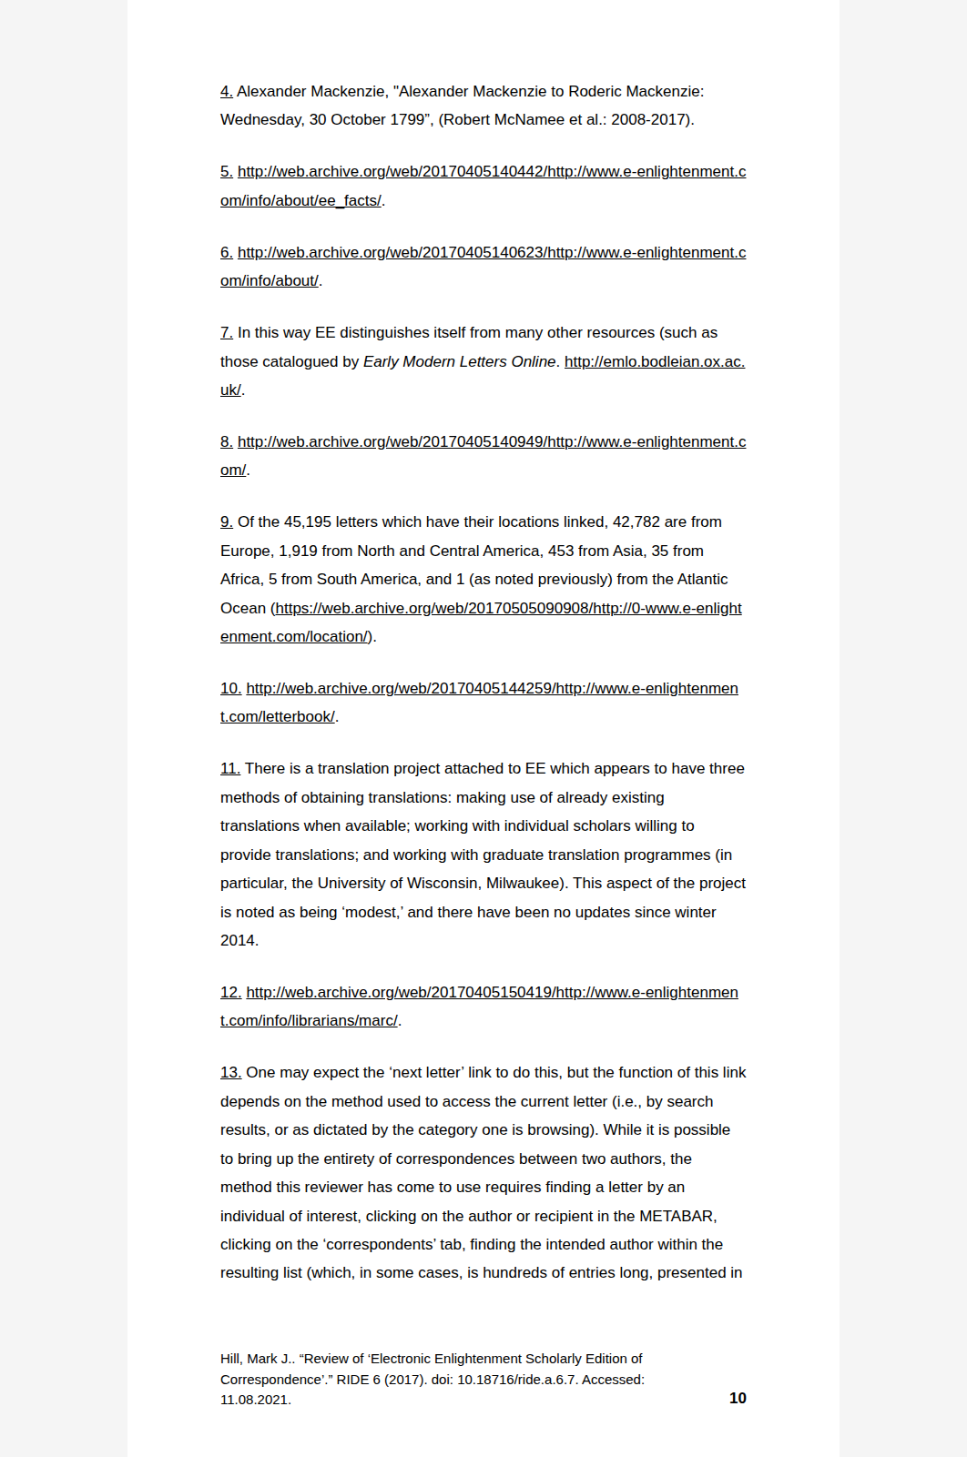4. Alexander Mackenzie, "Alexander Mackenzie to Roderic Mackenzie: Wednesday, 30 October 1799”, (Robert McNamee et al.: 2008-2017).
5. http://web.archive.org/web/20170405140442/http://www.e-enlightenment.com/info/about/ee_facts/.
6. http://web.archive.org/web/20170405140623/http://www.e-enlightenment.com/info/about/.
7. In this way EE distinguishes itself from many other resources (such as those catalogued by Early Modern Letters Online. http://emlo.bodleian.ox.ac.uk/.
8. http://web.archive.org/web/20170405140949/http://www.e-enlightenment.com/.
9. Of the 45,195 letters which have their locations linked, 42,782 are from Europe, 1,919 from North and Central America, 453 from Asia, 35 from Africa, 5 from South America, and 1 (as noted previously) from the Atlantic Ocean (https://web.archive.org/web/20170505090908/http://0-www.e-enlightenment.com/location/).
10. http://web.archive.org/web/20170405144259/http://www.e-enlightenment.com/letterbook/.
11. There is a translation project attached to EE which appears to have three methods of obtaining translations: making use of already existing translations when available; working with individual scholars willing to provide translations; and working with graduate translation programmes (in particular, the University of Wisconsin, Milwaukee). This aspect of the project is noted as being ‘modest,’ and there have been no updates since winter 2014.
12. http://web.archive.org/web/20170405150419/http://www.e-enlightenment.com/info/librarians/marc/.
13. One may expect the ‘next letter’ link to do this, but the function of this link depends on the method used to access the current letter (i.e., by search results, or as dictated by the category one is browsing). While it is possible to bring up the entirety of correspondences between two authors, the method this reviewer has come to use requires finding a letter by an individual of interest, clicking on the author or recipient in the METABAR, clicking on the ‘correspondents’ tab, finding the intended author within the resulting list (which, in some cases, is hundreds of entries long, presented in
Hill, Mark J.. “Review of ‘Electronic Enlightenment Scholarly Edition of Correspondence’.” RIDE 6 (2017). doi: 10.18716/ride.a.6.7. Accessed: 11.08.2021.
10